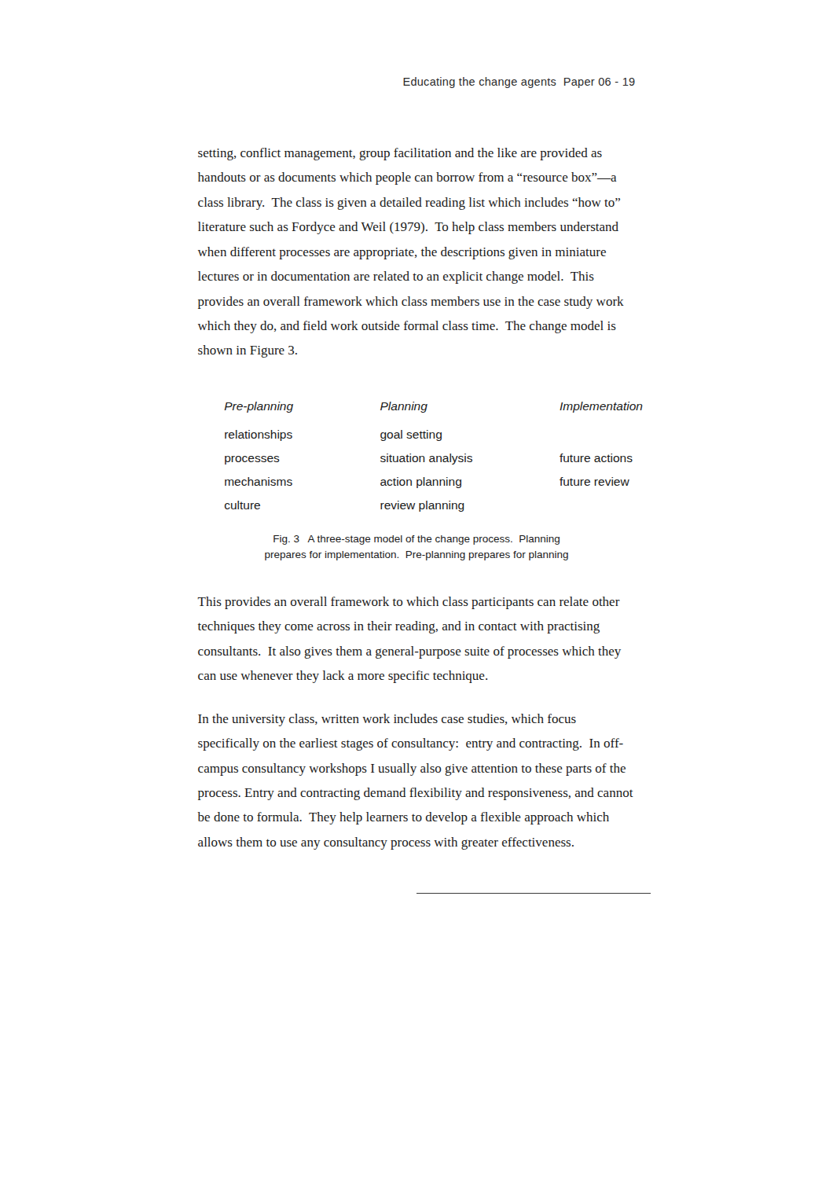Educating the change agents Paper 06 - 19
setting, conflict management, group facilitation and the like are provided as handouts or as documents which people can borrow from a “resource box”—a class library. The class is given a detailed reading list which includes “how to” literature such as Fordyce and Weil (1979). To help class members understand when different processes are appropriate, the descriptions given in miniature lectures or in documentation are related to an explicit change model. This provides an overall framework which class members use in the case study work which they do, and field work outside formal class time. The change model is shown in Figure 3.
| Pre-planning | Planning | Implementation |
| --- | --- | --- |
| relationships | goal setting | |
| processes | situation analysis | future actions |
| mechanisms | action planning | future review |
| culture | review planning | |
Fig. 3 A three-stage model of the change process. Planning
prepares for implementation. Pre-planning prepares for planning
This provides an overall framework to which class participants can relate other techniques they come across in their reading, and in contact with practising consultants. It also gives them a general-purpose suite of processes which they can use whenever they lack a more specific technique.
In the university class, written work includes case studies, which focus specifically on the earliest stages of consultancy: entry and contracting. In off-campus consultancy workshops I usually also give attention to these parts of the process. Entry and contracting demand flexibility and responsiveness, and cannot be done to formula. They help learners to develop a flexible approach which allows them to use any consultancy process with greater effectiveness.